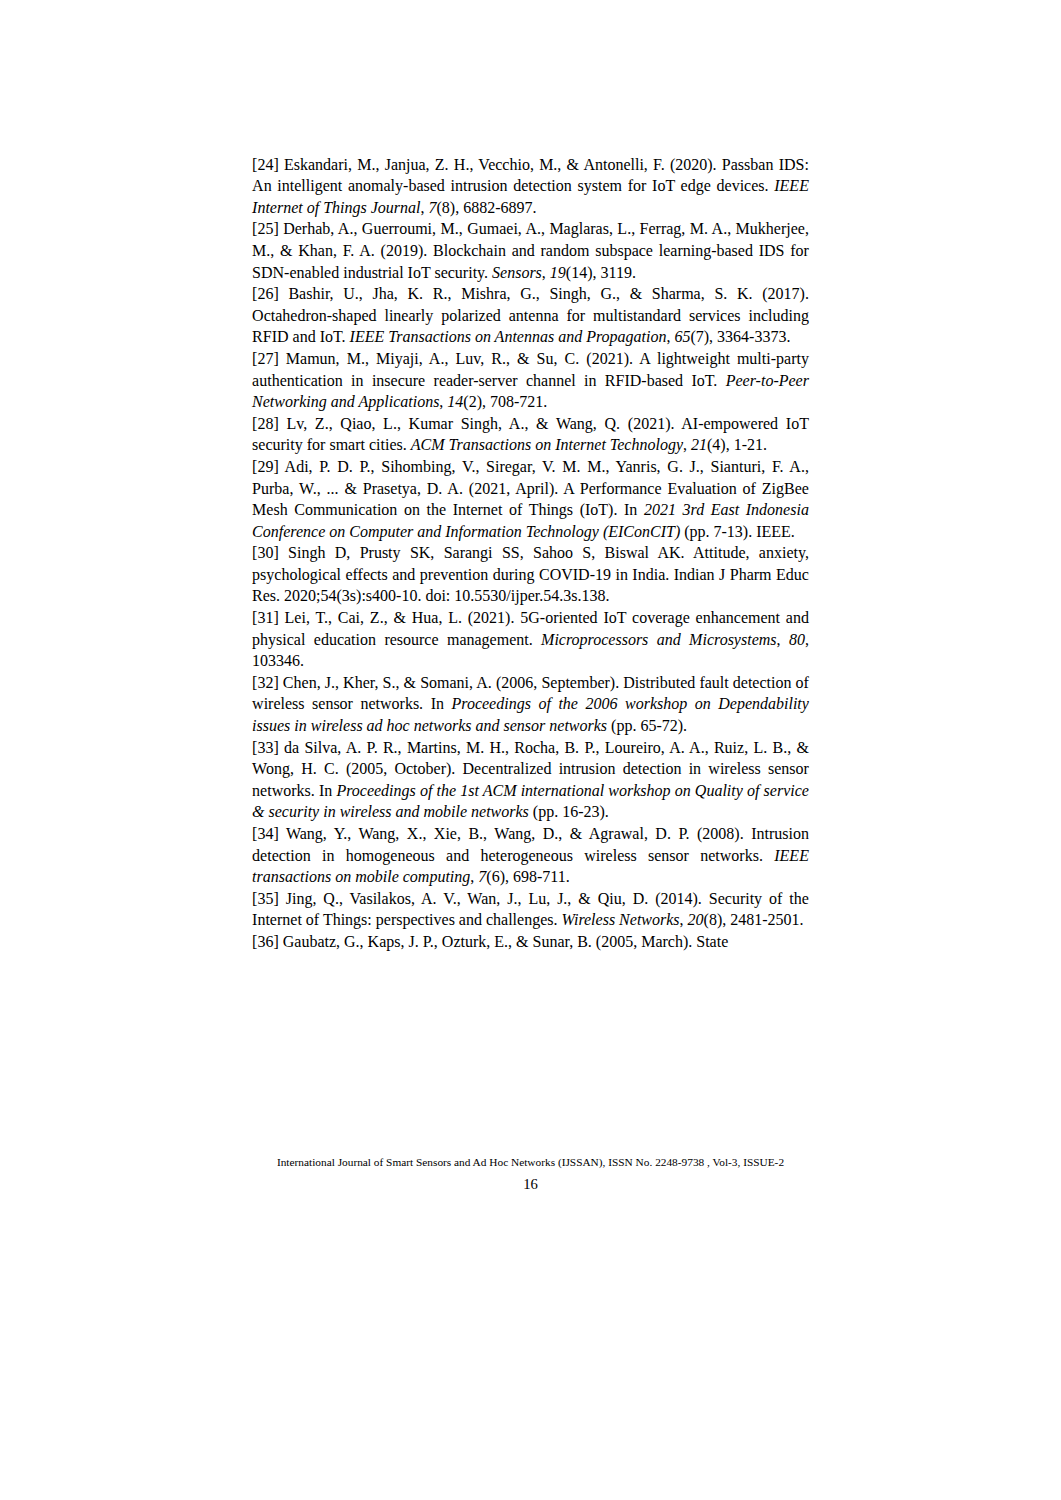[24] Eskandari, M., Janjua, Z. H., Vecchio, M., & Antonelli, F. (2020). Passban IDS: An intelligent anomaly-based intrusion detection system for IoT edge devices. IEEE Internet of Things Journal, 7(8), 6882-6897.
[25] Derhab, A., Guerroumi, M., Gumaei, A., Maglaras, L., Ferrag, M. A., Mukherjee, M., & Khan, F. A. (2019). Blockchain and random subspace learning-based IDS for SDN-enabled industrial IoT security. Sensors, 19(14), 3119.
[26] Bashir, U., Jha, K. R., Mishra, G., Singh, G., & Sharma, S. K. (2017). Octahedron-shaped linearly polarized antenna for multistandard services including RFID and IoT. IEEE Transactions on Antennas and Propagation, 65(7), 3364-3373.
[27] Mamun, M., Miyaji, A., Luv, R., & Su, C. (2021). A lightweight multi-party authentication in insecure reader-server channel in RFID-based IoT. Peer-to-Peer Networking and Applications, 14(2), 708-721.
[28] Lv, Z., Qiao, L., Kumar Singh, A., & Wang, Q. (2021). AI-empowered IoT security for smart cities. ACM Transactions on Internet Technology, 21(4), 1-21.
[29] Adi, P. D. P., Sihombing, V., Siregar, V. M. M., Yanris, G. J., Sianturi, F. A., Purba, W., ... & Prasetya, D. A. (2021, April). A Performance Evaluation of ZigBee Mesh Communication on the Internet of Things (IoT). In 2021 3rd East Indonesia Conference on Computer and Information Technology (EIConCIT) (pp. 7-13). IEEE.
[30] Singh D, Prusty SK, Sarangi SS, Sahoo S, Biswal AK. Attitude, anxiety, psychological effects and prevention during COVID-19 in India. Indian J Pharm Educ Res. 2020;54(3s):s400-10. doi: 10.5530/ijper.54.3s.138.
[31] Lei, T., Cai, Z., & Hua, L. (2021). 5G-oriented IoT coverage enhancement and physical education resource management. Microprocessors and Microsystems, 80, 103346.
[32] Chen, J., Kher, S., & Somani, A. (2006, September). Distributed fault detection of wireless sensor networks. In Proceedings of the 2006 workshop on Dependability issues in wireless ad hoc networks and sensor networks (pp. 65-72).
[33] da Silva, A. P. R., Martins, M. H., Rocha, B. P., Loureiro, A. A., Ruiz, L. B., & Wong, H. C. (2005, October). Decentralized intrusion detection in wireless sensor networks. In Proceedings of the 1st ACM international workshop on Quality of service & security in wireless and mobile networks (pp. 16-23).
[34] Wang, Y., Wang, X., Xie, B., Wang, D., & Agrawal, D. P. (2008). Intrusion detection in homogeneous and heterogeneous wireless sensor networks. IEEE transactions on mobile computing, 7(6), 698-711.
[35] Jing, Q., Vasilakos, A. V., Wan, J., Lu, J., & Qiu, D. (2014). Security of the Internet of Things: perspectives and challenges. Wireless Networks, 20(8), 2481-2501.
[36] Gaubatz, G., Kaps, J. P., Ozturk, E., & Sunar, B. (2005, March). State
International Journal of Smart Sensors and Ad Hoc Networks (IJSSAN), ISSN No. 2248-9738 , Vol-3, ISSUE-2 16